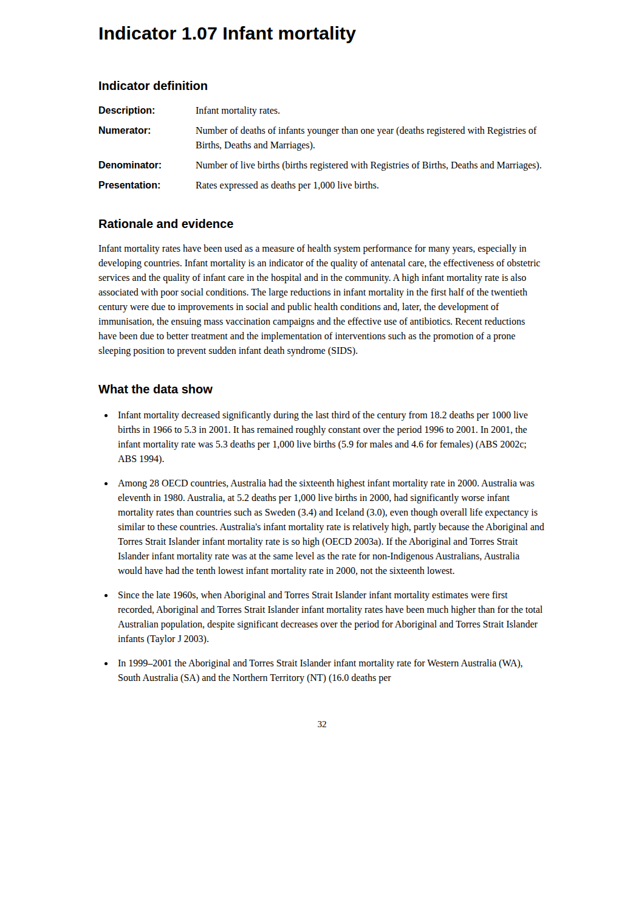Indicator 1.07 Infant mortality
Indicator definition
Description:
Infant mortality rates.
Numerator:
Number of deaths of infants younger than one year (deaths registered with Registries of Births, Deaths and Marriages).
Denominator:
Number of live births (births registered with Registries of Births, Deaths and Marriages).
Presentation:
Rates expressed as deaths per 1,000 live births.
Rationale and evidence
Infant mortality rates have been used as a measure of health system performance for many years, especially in developing countries. Infant mortality is an indicator of the quality of antenatal care, the effectiveness of obstetric services and the quality of infant care in the hospital and in the community. A high infant mortality rate is also associated with poor social conditions. The large reductions in infant mortality in the first half of the twentieth century were due to improvements in social and public health conditions and, later, the development of immunisation, the ensuing mass vaccination campaigns and the effective use of antibiotics. Recent reductions have been due to better treatment and the implementation of interventions such as the promotion of a prone sleeping position to prevent sudden infant death syndrome (SIDS).
What the data show
Infant mortality decreased significantly during the last third of the century from 18.2 deaths per 1000 live births in 1966 to 5.3 in 2001. It has remained roughly constant over the period 1996 to 2001. In 2001, the infant mortality rate was 5.3 deaths per 1,000 live births (5.9 for males and 4.6 for females) (ABS 2002c; ABS 1994).
Among 28 OECD countries, Australia had the sixteenth highest infant mortality rate in 2000. Australia was eleventh in 1980. Australia, at 5.2 deaths per 1,000 live births in 2000, had significantly worse infant mortality rates than countries such as Sweden (3.4) and Iceland (3.0), even though overall life expectancy is similar to these countries. Australia's infant mortality rate is relatively high, partly because the Aboriginal and Torres Strait Islander infant mortality rate is so high (OECD 2003a). If the Aboriginal and Torres Strait Islander infant mortality rate was at the same level as the rate for non-Indigenous Australians, Australia would have had the tenth lowest infant mortality rate in 2000, not the sixteenth lowest.
Since the late 1960s, when Aboriginal and Torres Strait Islander infant mortality estimates were first recorded, Aboriginal and Torres Strait Islander infant mortality rates have been much higher than for the total Australian population, despite significant decreases over the period for Aboriginal and Torres Strait Islander infants (Taylor J 2003).
In 1999–2001 the Aboriginal and Torres Strait Islander infant mortality rate for Western Australia (WA), South Australia (SA) and the Northern Territory (NT) (16.0 deaths per
32